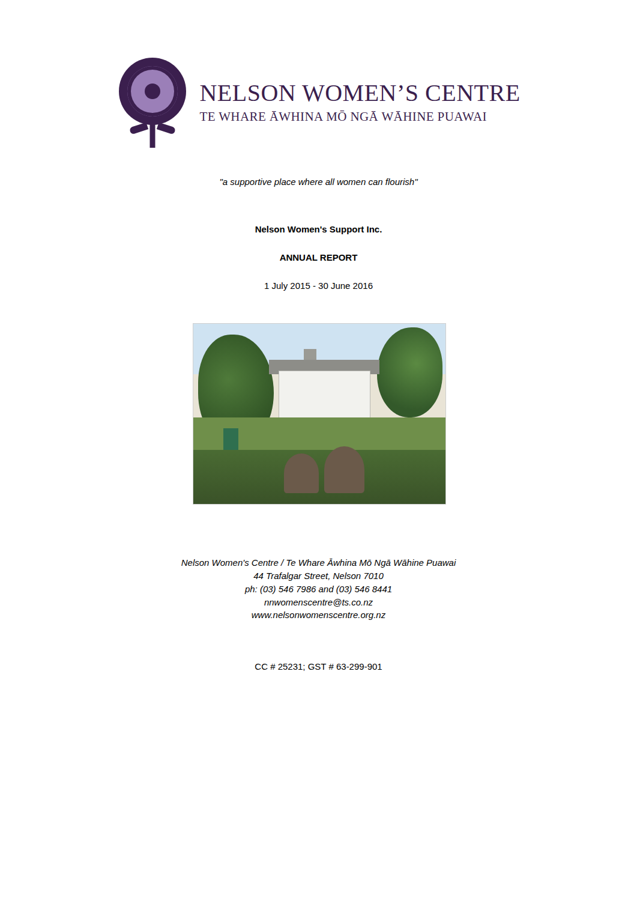Nelson Women’s Centre
Te Whare Āwhina MŌ Ngā Wāhine Puawai
"a supportive place where all women can flourish"
Nelson Women's Support Inc.
ANNUAL REPORT
1 July 2015 - 30 June 2016
Nelson Women's Centre / Te Whare Āwhina Mō Ngā Wāhine Puawai
44 Trafalgar Street, Nelson 7010
ph: (03) 546 7986 and (03) 546 8441
nnwomenscentre@ts.co.nz
www.nelsonwomenscentre.org.nz
CC # 25231; GST # 63-299-901